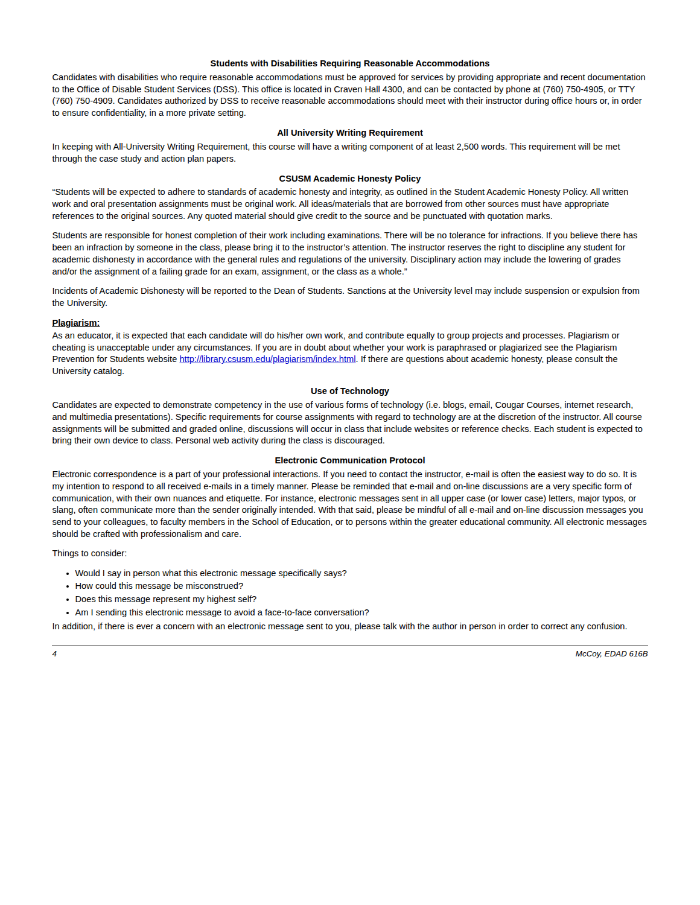Students with Disabilities Requiring Reasonable Accommodations
Candidates with disabilities who require reasonable accommodations must be approved for services by providing appropriate and recent documentation to the Office of Disable Student Services (DSS). This office is located in Craven Hall 4300, and can be contacted by phone at (760) 750-4905, or TTY (760) 750-4909. Candidates authorized by DSS to receive reasonable accommodations should meet with their instructor during office hours or, in order to ensure confidentiality, in a more private setting.
All University Writing Requirement
In keeping with All-University Writing Requirement, this course will have a writing component of at least 2,500 words. This requirement will be met through the case study and action plan papers.
CSUSM Academic Honesty Policy
“Students will be expected to adhere to standards of academic honesty and integrity, as outlined in the Student Academic Honesty Policy. All written work and oral presentation assignments must be original work. All ideas/materials that are borrowed from other sources must have appropriate references to the original sources. Any quoted material should give credit to the source and be punctuated with quotation marks.
Students are responsible for honest completion of their work including examinations. There will be no tolerance for infractions. If you believe there has been an infraction by someone in the class, please bring it to the instructor’s attention. The instructor reserves the right to discipline any student for academic dishonesty in accordance with the general rules and regulations of the university. Disciplinary action may include the lowering of grades and/or the assignment of a failing grade for an exam, assignment, or the class as a whole.”
Incidents of Academic Dishonesty will be reported to the Dean of Students. Sanctions at the University level may include suspension or expulsion from the University.
Plagiarism:
As an educator, it is expected that each candidate will do his/her own work, and contribute equally to group projects and processes. Plagiarism or cheating is unacceptable under any circumstances. If you are in doubt about whether your work is paraphrased or plagiarized see the Plagiarism Prevention for Students website http://library.csusm.edu/plagiarism/index.html. If there are questions about academic honesty, please consult the University catalog.
Use of Technology
Candidates are expected to demonstrate competency in the use of various forms of technology (i.e. blogs, email, Cougar Courses, internet research, and multimedia presentations). Specific requirements for course assignments with regard to technology are at the discretion of the instructor. All course assignments will be submitted and graded online, discussions will occur in class that include websites or reference checks. Each student is expected to bring their own device to class. Personal web activity during the class is discouraged.
Electronic Communication Protocol
Electronic correspondence is a part of your professional interactions. If you need to contact the instructor, e-mail is often the easiest way to do so. It is my intention to respond to all received e-mails in a timely manner. Please be reminded that e-mail and on-line discussions are a very specific form of communication, with their own nuances and etiquette. For instance, electronic messages sent in all upper case (or lower case) letters, major typos, or slang, often communicate more than the sender originally intended. With that said, please be mindful of all e-mail and on-line discussion messages you send to your colleagues, to faculty members in the School of Education, or to persons within the greater educational community. All electronic messages should be crafted with professionalism and care.
Things to consider:
Would I say in person what this electronic message specifically says?
How could this message be misconstrued?
Does this message represent my highest self?
Am I sending this electronic message to avoid a face-to-face conversation?
In addition, if there is ever a concern with an electronic message sent to you, please talk with the author in person in order to correct any confusion.
4
McCoy, EDAD 616B